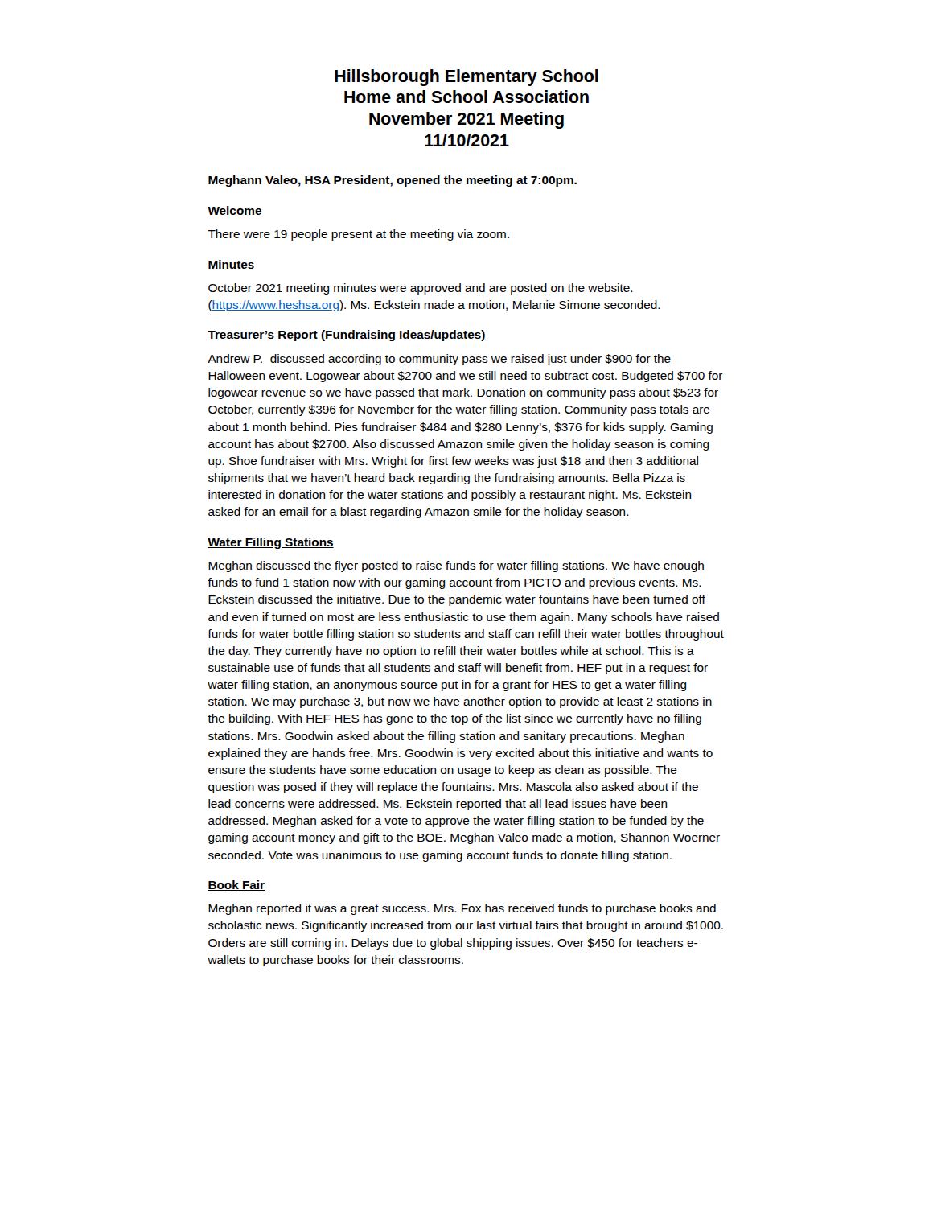Hillsborough Elementary School
Home and School Association
November 2021 Meeting
11/10/2021
Meghann Valeo, HSA President, opened the meeting at 7:00pm.
Welcome
There were 19 people present at the meeting via zoom.
Minutes
October 2021 meeting minutes were approved and are posted on the website. (https://www.heshsa.org). Ms. Eckstein made a motion, Melanie Simone seconded.
Treasurer’s Report (Fundraising Ideas/updates)
Andrew P. discussed according to community pass we raised just under $900 for the Halloween event. Logowear about $2700 and we still need to subtract cost. Budgeted $700 for logowear revenue so we have passed that mark. Donation on community pass about $523 for October, currently $396 for November for the water filling station. Community pass totals are about 1 month behind. Pies fundraiser $484 and $280 Lenny’s, $376 for kids supply. Gaming account has about $2700. Also discussed Amazon smile given the holiday season is coming up. Shoe fundraiser with Mrs. Wright for first few weeks was just $18 and then 3 additional shipments that we haven’t heard back regarding the fundraising amounts. Bella Pizza is interested in donation for the water stations and possibly a restaurant night. Ms. Eckstein asked for an email for a blast regarding Amazon smile for the holiday season.
Water Filling Stations
Meghan discussed the flyer posted to raise funds for water filling stations. We have enough funds to fund 1 station now with our gaming account from PICTO and previous events. Ms. Eckstein discussed the initiative. Due to the pandemic water fountains have been turned off and even if turned on most are less enthusiastic to use them again. Many schools have raised funds for water bottle filling station so students and staff can refill their water bottles throughout the day. They currently have no option to refill their water bottles while at school. This is a sustainable use of funds that all students and staff will benefit from. HEF put in a request for water filling station, an anonymous source put in for a grant for HES to get a water filling station. We may purchase 3, but now we have another option to provide at least 2 stations in the building. With HEF HES has gone to the top of the list since we currently have no filling stations. Mrs. Goodwin asked about the filling station and sanitary precautions. Meghan explained they are hands free. Mrs. Goodwin is very excited about this initiative and wants to ensure the students have some education on usage to keep as clean as possible. The question was posed if they will replace the fountains. Mrs. Mascola also asked about if the lead concerns were addressed. Ms. Eckstein reported that all lead issues have been addressed. Meghan asked for a vote to approve the water filling station to be funded by the gaming account money and gift to the BOE. Meghan Valeo made a motion, Shannon Woerner seconded. Vote was unanimous to use gaming account funds to donate filling station.
Book Fair
Meghan reported it was a great success. Mrs. Fox has received funds to purchase books and scholastic news. Significantly increased from our last virtual fairs that brought in around $1000. Orders are still coming in. Delays due to global shipping issues. Over $450 for teachers e-wallets to purchase books for their classrooms.